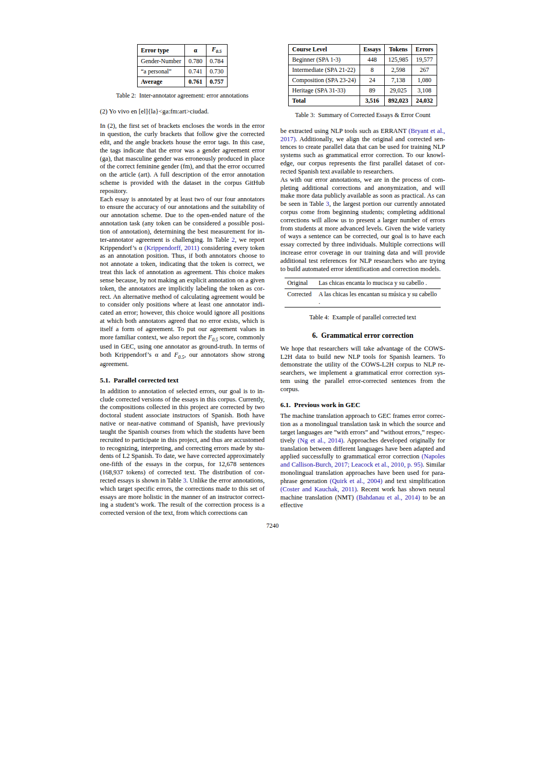| Error type | α | F 0.5 |
| --- | --- | --- |
| Gender-Number | 0.780 | 0.784 |
| “a personal” | 0.741 | 0.730 |
| Average | 0.761 | 0.757 |
Table 2: Inter-annotator agreement: error annotations
(2) Yo vivo en [el]{la}<ga:fm:art>ciudad.
In (2), the first set of brackets encloses the words in the error in question, the curly brackets that follow give the corrected edit, and the angle brackets house the error tags. In this case, the tags indicate that the error was a gender agreement error (ga), that masculine gender was erroneously produced in place of the correct feminine gender (fm), and that the error occurred on the article (art). A full description of the error annotation scheme is provided with the dataset in the corpus GitHub repository.
Each essay is annotated by at least two of our four annotators to ensure the accuracy of our annotations and the suitability of our annotation scheme. Due to the open-ended nature of the annotation task (any token can be considered a possible position of annotation), determining the best measurement for inter-annotator agreement is challenging. In Table 2, we report Krippendorf’s α (Krippendorff, 2011) considering every token as an annotation position. Thus, if both annotators choose to not annotate a token, indicating that the token is correct, we treat this lack of annotation as agreement. This choice makes sense because, by not making an explicit annotation on a given token, the annotators are implicitly labeling the token as correct. An alternative method of calculating agreement would be to consider only positions where at least one annotator indicated an error; however, this choice would ignore all positions at which both annotators agreed that no error exists, which is itself a form of agreement. To put our agreement values in more familiar context, we also report the F0.5 score, commonly used in GEC, using one annotator as ground-truth. In terms of both Krippendorf’s α and F0.5, our annotators show strong agreement.
5.1. Parallel corrected text
In addition to annotation of selected errors, our goal is to include corrected versions of the essays in this corpus. Currently, the compositions collected in this project are corrected by two doctoral student associate instructors of Spanish. Both have native or near-native command of Spanish, have previously taught the Spanish courses from which the students have been recruited to participate in this project, and thus are accustomed to recognizing, interpreting, and correcting errors made by students of L2 Spanish. To date, we have corrected approximately one-fifth of the essays in the corpus, for 12,678 sentences (168,937 tokens) of corrected text. The distribution of corrected essays is shown in Table 3. Unlike the error annotations, which target specific errors, the corrections made to this set of essays are more holistic in the manner of an instructor correcting a student’s work. The result of the correction process is a corrected version of the text, from which corrections can
| Course Level | Essays | Tokens | Errors |
| --- | --- | --- | --- |
| Beginner (SPA 1-3) | 448 | 125,985 | 19,577 |
| Intermediate (SPA 21-22) | 8 | 2,598 | 267 |
| Composition (SPA 23-24) | 24 | 7,138 | 1,080 |
| Heritage (SPA 31-33) | 89 | 29,025 | 3,108 |
| Total | 3,516 | 892,023 | 24,032 |
Table 3: Summary of Corrected Essays & Error Count
be extracted using NLP tools such as ERRANT (Bryant et al., 2017). Additionally, we align the original and corrected sentences to create parallel data that can be used for training NLP systems such as grammatical error correction. To our knowledge, our corpus represents the first parallel dataset of corrected Spanish text available to researchers.
As with our error annotations, we are in the process of completing additional corrections and anonymization, and will make more data publicly available as soon as practical. As can be seen in Table 3, the largest portion our currently annotated corpus come from beginning students; completing additional corrections will allow us to present a larger number of errors from students at more advanced levels. Given the wide variety of ways a sentence can be corrected, our goal is to have each essay corrected by three individuals. Multiple corrections will increase error coverage in our training data and will provide additional test references for NLP researchers who are trying to build automated error identification and correction models.
| Original | Las chicas encanta lo mucisca y su cabello . |
| Corrected | A las chicas les encantan su música y su cabello . |
Table 4: Example of parallel corrected text
6. Grammatical error correction
We hope that researchers will take advantage of the COWS-L2H data to build new NLP tools for Spanish learners. To demonstrate the utility of the COWS-L2H corpus to NLP researchers, we implement a grammatical error correction system using the parallel error-corrected sentences from the corpus.
6.1. Previous work in GEC
The machine translation approach to GEC frames error correction as a monolingual translation task in which the source and target languages are ”with errors” and ”without errors,” respectively (Ng et al., 2014). Approaches developed originally for translation between different languages have been adapted and applied successfully to grammatical error correction (Napoles and Callison-Burch, 2017; Leacock et al., 2010, p. 95). Similar monolingual translation approaches have been used for paraphrase generation (Quirk et al., 2004) and text simplification (Coster and Kauchak, 2011). Recent work has shown neural machine translation (NMT) (Bahdanau et al., 2014) to be an effective
7240